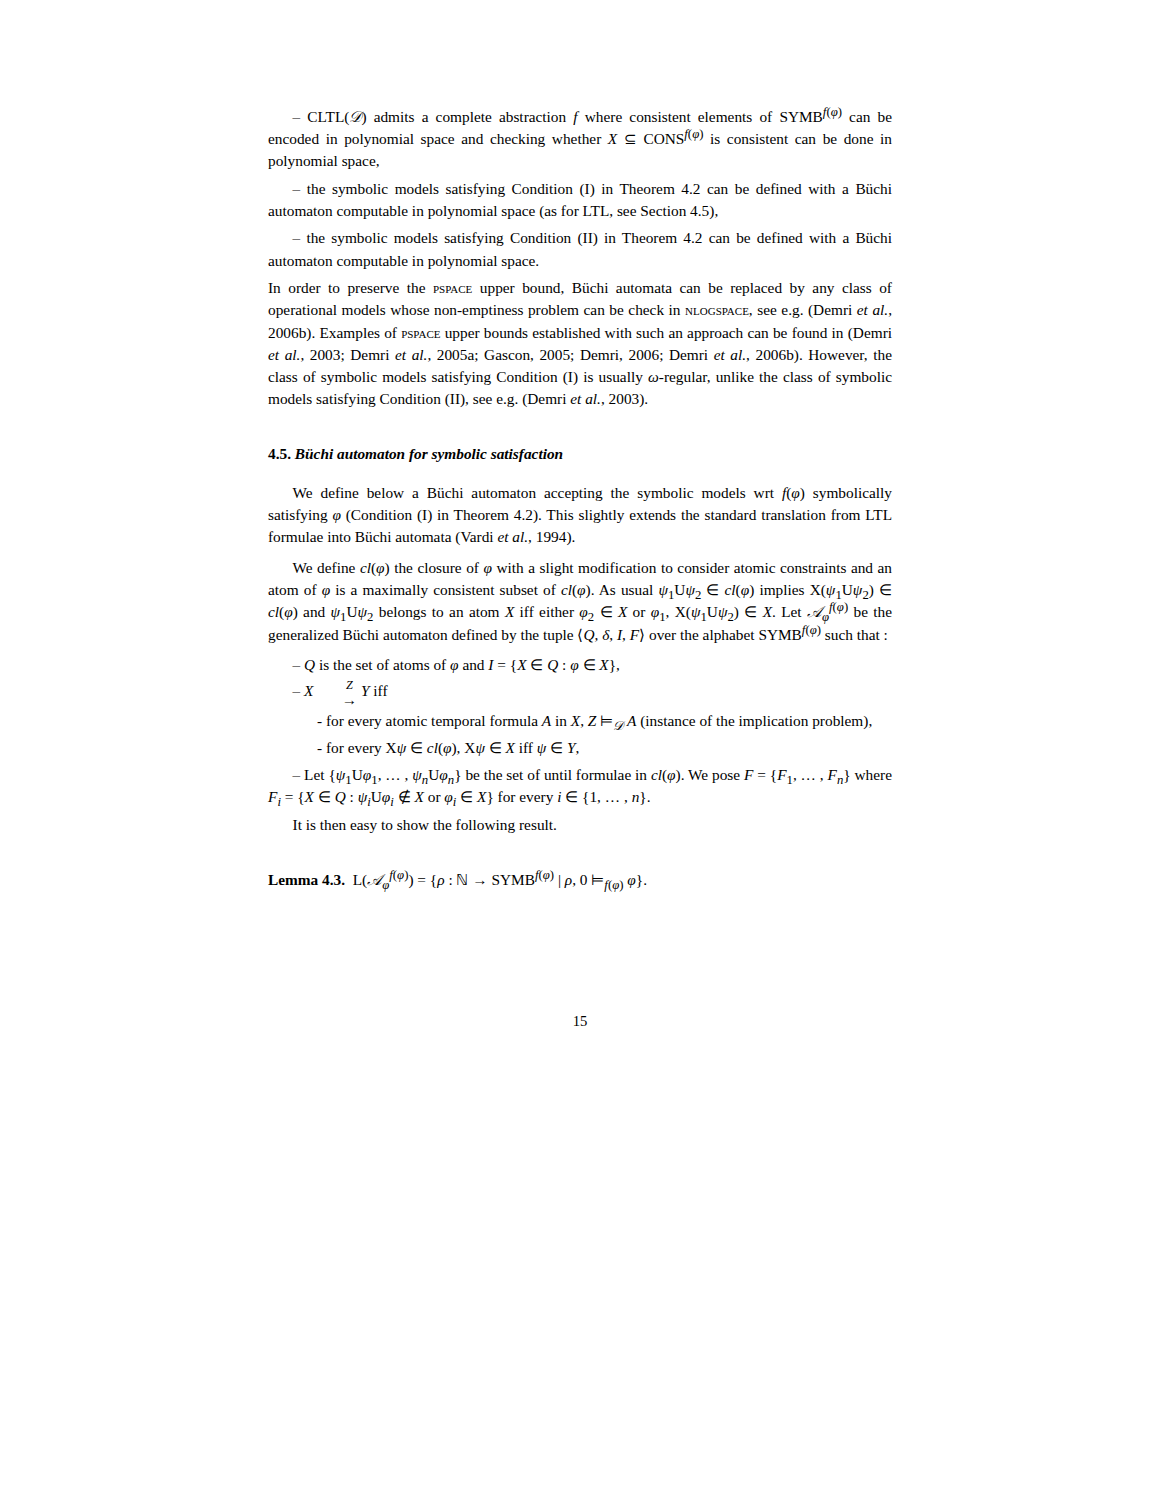– CLTL(𝒟) admits a complete abstraction f where consistent elements of SYMBf(φ) can be encoded in polynomial space and checking whether X ⊆ CONSf(φ) is consistent can be done in polynomial space,
– the symbolic models satisfying Condition (I) in Theorem 4.2 can be defined with a Büchi automaton computable in polynomial space (as for LTL, see Section 4.5),
– the symbolic models satisfying Condition (II) in Theorem 4.2 can be defined with a Büchi automaton computable in polynomial space.
In order to preserve the pspace upper bound, Büchi automata can be replaced by any class of operational models whose non-emptiness problem can be check in nlogspace, see e.g. (Demri et al., 2006b). Examples of pspace upper bounds established with such an approach can be found in (Demri et al., 2003; Demri et al., 2005a; Gascon, 2005; Demri, 2006; Demri et al., 2006b). However, the class of symbolic models satisfying Condition (I) is usually ω-regular, unlike the class of symbolic models satisfying Condition (II), see e.g. (Demri et al., 2003).
4.5. Büchi automaton for symbolic satisfaction
We define below a Büchi automaton accepting the symbolic models wrt f(φ) symbolically satisfying φ (Condition (I) in Theorem 4.2). This slightly extends the standard translation from LTL formulae into Büchi automata (Vardi et al., 1994).
We define cl(φ) the closure of φ with a slight modification to consider atomic constraints and an atom of φ is a maximally consistent subset of cl(φ). As usual ψ1Uψ2 ∈ cl(φ) implies X(ψ1Uψ2) ∈ cl(φ) and ψ1Uψ2 belongs to an atom X iff either φ2 ∈ X or φ1, X(ψ1Uψ2) ∈ X. Let 𝒜φf(φ) be the generalized Büchi automaton defined by the tuple ⟨Q, δ, I, F⟩ over the alphabet SYMBf(φ) such that :
– Q is the set of atoms of φ and I = {X ∈ Q : φ ∈ X},
– X Z→ Y iff
- for every atomic temporal formula A in X, Z ⊨𝒟 A (instance of the implication problem),
- for every Xψ ∈ cl(φ), Xψ ∈ X iff ψ ∈ Y,
– Let {ψ1Uφ1, … , ψnUφn} be the set of until formulae in cl(φ). We pose F = {F1, … , Fn} where Fi = {X ∈ Q : ψiUφi ∉ X or φi ∈ X} for every i ∈ {1, … , n}.
It is then easy to show the following result.
Lemma 4.3. L(𝒜φf(φ)) = {ρ : ℕ → SYMBf(φ) | ρ, 0 ⊨f(φ) φ}.
15